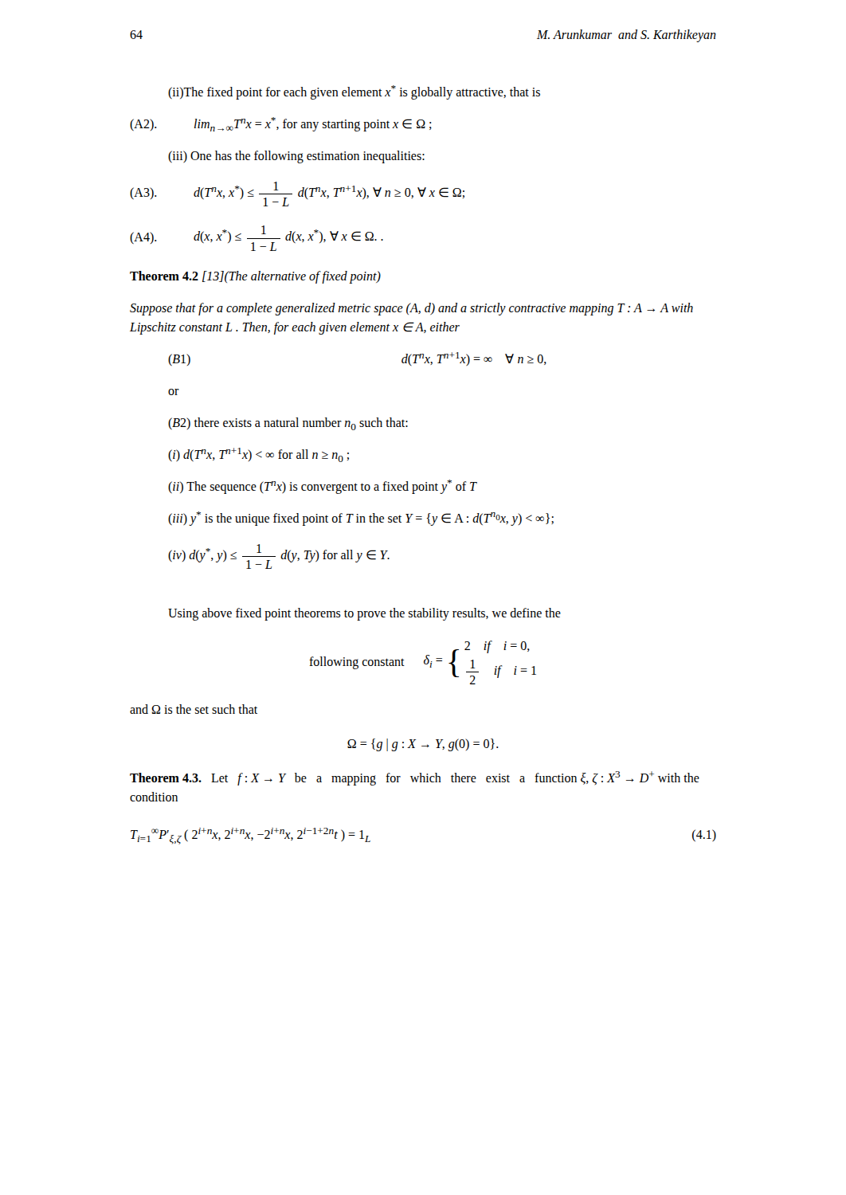64 M. Arunkumar and S. Karthikeyan
(ii)The fixed point for each given element x* is globally attractive, that is
(A2). limn→∞Tnx = x*, for any starting point x ∈ Ω ;
(iii) One has the following estimation inequalities:
(A3). d(Tnx, x*) ≤ 11 − L d(Tnx, Tn+1x), ∀ n ≥ 0, ∀ x ∈ Ω;
(A4). d(x, x*) ≤ 11 − L d(x, x*), ∀ x ∈ Ω. .
Theorem 4.2 [13](The alternative of fixed point)
Suppose that for a complete generalized metric space (A, d) and a strictly contractive mapping T : A → A with Lipschitz constant L . Then, for each given element x ∈ A, either
(B1) d(Tnx, Tn+1x) = ∞ ∀ n ≥ 0,
or
(B2) there exists a natural number n0 such that:
(i) d(Tnx, Tn+1x) < ∞ for all n ≥ n0 ;
(ii) The sequence (Tnx) is convergent to a fixed point y* of T
(iii) y* is the unique fixed point of T in the set Y = {y ∈ A : d(Tn0x, y) < ∞};
(iv) d(y*, y) ≤ 11 − L d(y, Ty) for all y ∈ Y.
Using above fixed point theorems to prove the stability results, we define the
following constant δi = {
2 if i = 0,
12 if i = 1
and Ω is the set such that
Ω = {g | g : X → Y, g(0) = 0}.
Theorem 4.3. Let f : X → Y be a mapping for which there exist a function ξ, ζ : X3 → D+ with the condition
Ti=1∞P′ξ,ζ ( 2i+nx, 2i+nx, −2i+nx, 2i−1+2nt ) = 1L (4.1)